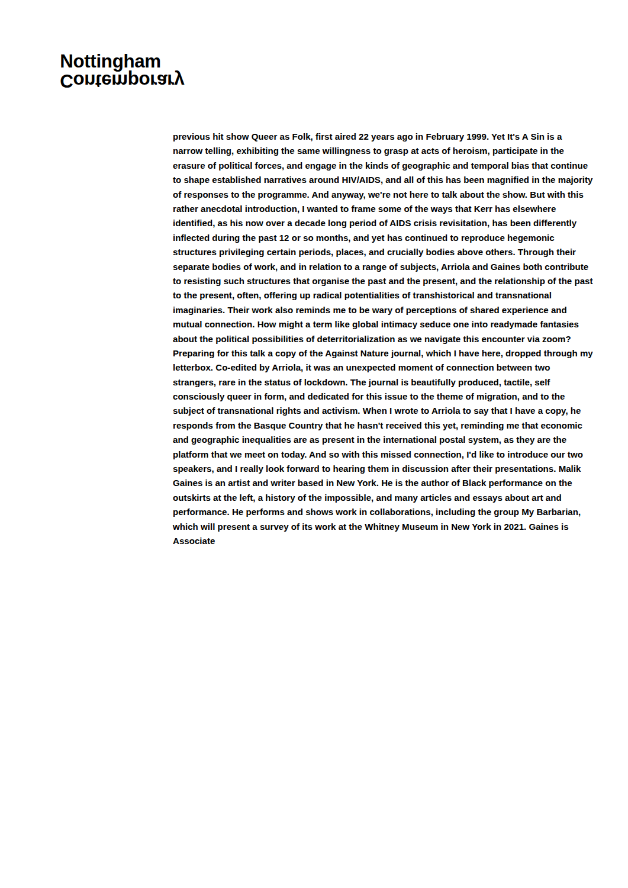Nottingham Contemporary
previous hit show Queer as Folk, first aired 22 years ago in February 1999. Yet It's A Sin is a narrow telling, exhibiting the same willingness to grasp at acts of heroism, participate in the erasure of political forces, and engage in the kinds of geographic and temporal bias that continue to shape established narratives around HIV/AIDS, and all of this has been magnified in the majority of responses to the programme. And anyway, we're not here to talk about the show. But with this rather anecdotal introduction, I wanted to frame some of the ways that Kerr has elsewhere identified, as his now over a decade long period of AIDS crisis revisitation, has been differently inflected during the past 12 or so months, and yet has continued to reproduce hegemonic structures privileging certain periods, places, and crucially bodies above others. Through their separate bodies of work, and in relation to a range of subjects, Arriola and Gaines both contribute to resisting such structures that organise the past and the present, and the relationship of the past to the present, often, offering up radical potentialities of transhistorical and transnational imaginaries. Their work also reminds me to be wary of perceptions of shared experience and mutual connection. How might a term like global intimacy seduce one into readymade fantasies about the political possibilities of deterritorialization as we navigate this encounter via zoom? Preparing for this talk a copy of the Against Nature journal, which I have here, dropped through my letterbox. Co-edited by Arriola, it was an unexpected moment of connection between two strangers, rare in the status of lockdown. The journal is beautifully produced, tactile, self consciously queer in form, and dedicated for this issue to the theme of migration, and to the subject of transnational rights and activism. When I wrote to Arriola to say that I have a copy, he responds from the Basque Country that he hasn't received this yet, reminding me that economic and geographic inequalities are as present in the international postal system, as they are the platform that we meet on today. And so with this missed connection, I'd like to introduce our two speakers, and I really look forward to hearing them in discussion after their presentations. Malik Gaines is an artist and writer based in New York. He is the author of Black performance on the outskirts at the left, a history of the impossible, and many articles and essays about art and performance. He performs and shows work in collaborations, including the group My Barbarian, which will present a survey of its work at the Whitney Museum in New York in 2021. Gaines is Associate